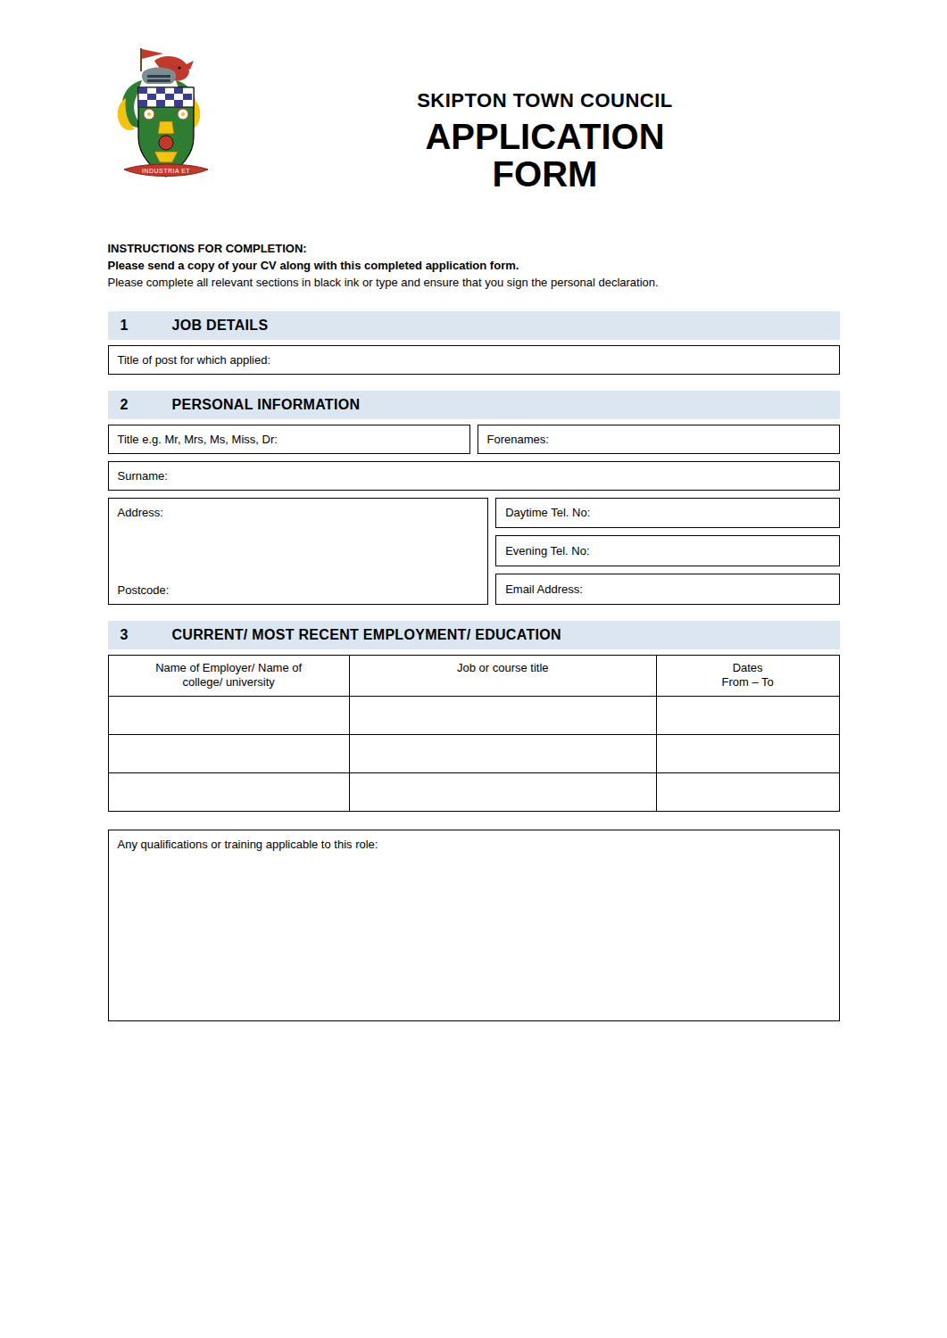INDUSTRIA ET
SKIPTON TOWN COUNCIL
APPLICATION
FORM
INSTRUCTIONS FOR COMPLETION:
Please send a copy of your CV along with this completed application form.
Please complete all relevant sections in black ink or type and ensure that you sign the personal declaration.
1 JOB DETAILS
Title of post for which applied:
2 PERSONAL INFORMATION
Title e.g. Mr, Mrs, Ms, Miss, Dr:
Forenames:
Surname:
Address:
Postcode:
Daytime Tel. No:
Evening Tel. No:
Email Address:
3 CURRENT/ MOST RECENT EMPLOYMENT/ EDUCATION
| Name of Employer/ Name of college/ university | Job or course title | Dates From – To |
| --- | --- | --- |
Any qualifications or training applicable to this role: